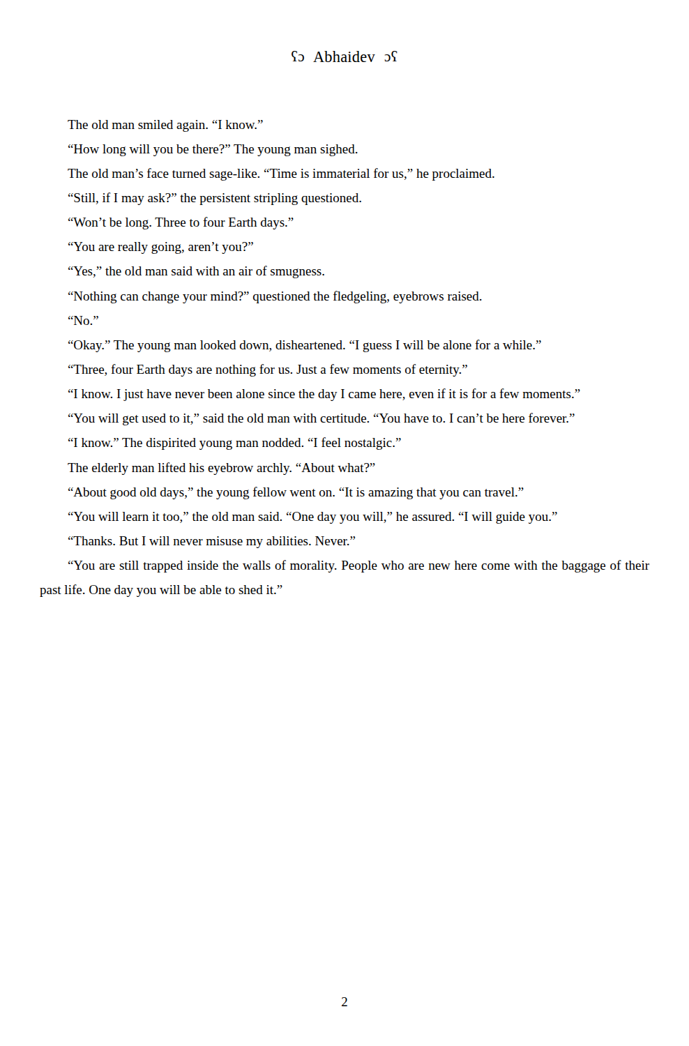ʕɔ Abhaidev ɔʕ
The old man smiled again. “I know.”
“How long will you be there?” The young man sighed.
The old man’s face turned sage-like. “Time is immaterial for us,” he proclaimed.
“Still, if I may ask?” the persistent stripling questioned.
“Won’t be long. Three to four Earth days.”
“You are really going, aren’t you?”
“Yes,” the old man said with an air of smugness.
“Nothing can change your mind?” questioned the fledgeling, eyebrows raised.
“No.”
“Okay.” The young man looked down, disheartened. “I guess I will be alone for a while.”
“Three, four Earth days are nothing for us. Just a few moments of eternity.”
“I know. I just have never been alone since the day I came here, even if it is for a few moments.”
“You will get used to it,” said the old man with certitude. “You have to. I can’t be here forever.”
“I know.” The dispirited young man nodded. “I feel nostalgic.”
The elderly man lifted his eyebrow archly. “About what?”
“About good old days,” the young fellow went on. “It is amazing that you can travel.”
“You will learn it too,” the old man said. “One day you will,” he assured. “I will guide you.”
“Thanks. But I will never misuse my abilities. Never.”
“You are still trapped inside the walls of morality. People who are new here come with the baggage of their past life. One day you will be able to shed it.”
2